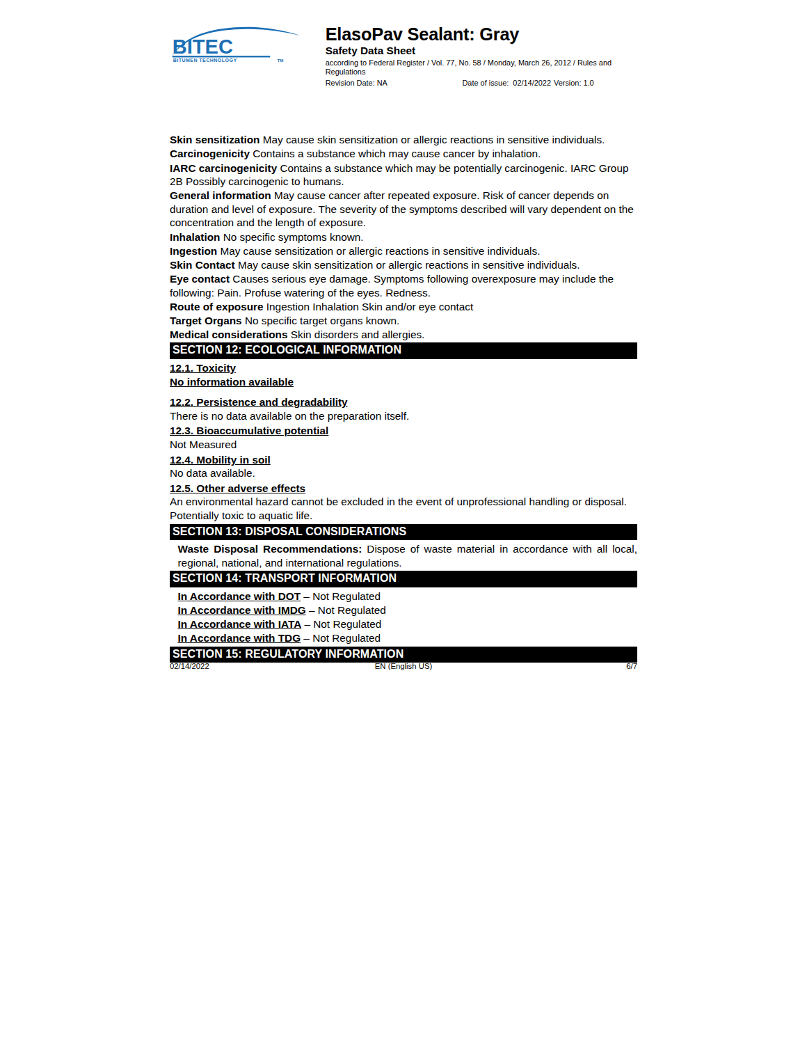BITEC BITUMEN TECHNOLOGY TM
ElasoPav Sealant: Gray
Safety Data Sheet
according to Federal Register / Vol. 77, No. 58 / Monday, March 26, 2012 / Rules and Regulations
Revision Date: NA
Date of issue: 02/14/2022
Version: 1.0
Skin sensitization May cause skin sensitization or allergic reactions in sensitive individuals.
Carcinogenicity Contains a substance which may cause cancer by inhalation.
IARC carcinogenicity Contains a substance which may be potentially carcinogenic. IARC Group 2B Possibly carcinogenic to humans.
General information May cause cancer after repeated exposure. Risk of cancer depends on duration and level of exposure. The severity of the symptoms described will vary dependent on the concentration and the length of exposure.
Inhalation No specific symptoms known.
Ingestion May cause sensitization or allergic reactions in sensitive individuals.
Skin Contact May cause skin sensitization or allergic reactions in sensitive individuals.
Eye contact Causes serious eye damage. Symptoms following overexposure may include the following: Pain. Profuse watering of the eyes. Redness.
Route of exposure Ingestion Inhalation Skin and/or eye contact
Target Organs No specific target organs known.
Medical considerations Skin disorders and allergies.
SECTION 12: ECOLOGICAL INFORMATION
12.1. Toxicity
No information available
12.2. Persistence and degradability
There is no data available on the preparation itself.
12.3. Bioaccumulative potential
Not Measured
12.4. Mobility in soil
No data available.
12.5. Other adverse effects
An environmental hazard cannot be excluded in the event of unprofessional handling or disposal.
Potentially toxic to aquatic life.
SECTION 13: DISPOSAL CONSIDERATIONS
Waste Disposal Recommendations: Dispose of waste material in accordance with all local, regional, national, and international regulations.
SECTION 14: TRANSPORT INFORMATION
In Accordance with DOT – Not Regulated
In Accordance with IMDG – Not Regulated
In Accordance with IATA – Not Regulated
In Accordance with TDG – Not Regulated
SECTION 15: REGULATORY INFORMATION
02/14/2022
EN (English US)
6/7